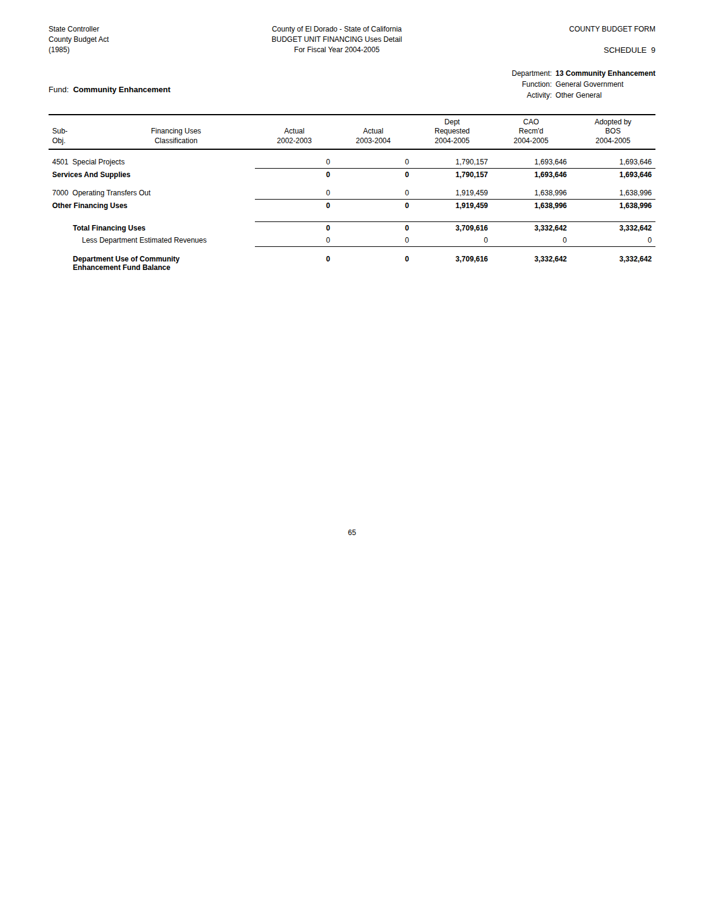State Controller
County Budget Act
(1985)
County of El Dorado - State of California
BUDGET UNIT FINANCING Uses Detail
For Fiscal Year 2004-2005
COUNTY BUDGET FORM
SCHEDULE 9
Fund: Community Enhancement
Department: 13 Community Enhancement
Function: General Government
Activity: Other General
| Sub- Obj. | Financing Uses Classification | Actual 2002-2003 | Actual 2003-2004 | Dept Requested 2004-2005 | CAO Recm'd 2004-2005 | Adopted by BOS 2004-2005 |
| --- | --- | --- | --- | --- | --- | --- |
| 4501 Special Projects | 0 | 0 | 1,790,157 | 1,693,646 | 1,693,646 |
| Services And Supplies | 0 | 0 | 1,790,157 | 1,693,646 | 1,693,646 |
| 7000 Operating Transfers Out | 0 | 0 | 1,919,459 | 1,638,996 | 1,638,996 |
| Other Financing Uses | 0 | 0 | 1,919,459 | 1,638,996 | 1,638,996 |
| Total Financing Uses | 0 | 0 | 3,709,616 | 3,332,642 | 3,332,642 |
| Less Department Estimated Revenues | 0 | 0 | 0 | 0 | 0 |
| Department Use of Community Enhancement Fund Balance | 0 | 0 | 3,709,616 | 3,332,642 | 3,332,642 |
65